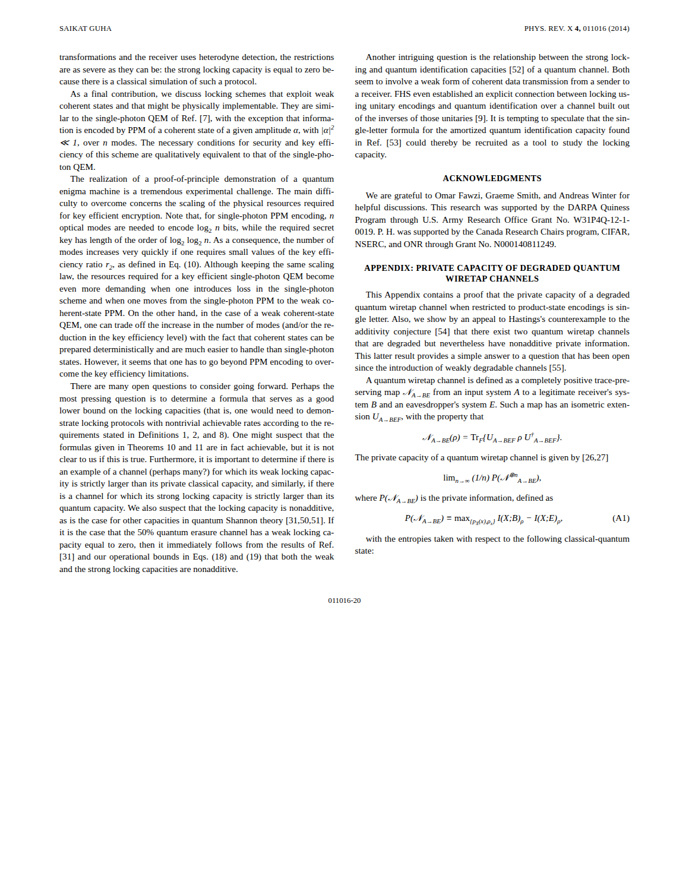Saikat Guha Phys. Rev. X 4, 011016 (2014)
transformations and the receiver uses heterodyne detection, the restrictions are as severe as they can be: the strong locking capacity is equal to zero because there is a classical simulation of such a protocol.
As a final contribution, we discuss locking schemes that exploit weak coherent states and that might be physically implementable. They are similar to the single-photon QEM of Ref. [7], with the exception that information is encoded by PPM of a coherent state of a given amplitude α, with |α|2 ≪ 1, over n modes. The necessary conditions for security and key efficiency of this scheme are qualitatively equivalent to that of the single-photon QEM.
The realization of a proof-of-principle demonstration of a quantum enigma machine is a tremendous experimental challenge. The main difficulty to overcome concerns the scaling of the physical resources required for key efficient encryption. Note that, for single-photon PPM encoding, n optical modes are needed to encode log2 n bits, while the required secret key has length of the order of log2 log2 n. As a consequence, the number of modes increases very quickly if one requires small values of the key efficiency ratio r2, as defined in Eq. (10). Although keeping the same scaling law, the resources required for a key efficient single-photon QEM become even more demanding when one introduces loss in the single-photon scheme and when one moves from the single-photon PPM to the weak coherent-state PPM. On the other hand, in the case of a weak coherent-state QEM, one can trade off the increase in the number of modes (and/or the reduction in the key efficiency level) with the fact that coherent states can be prepared deterministically and are much easier to handle than single-photon states. However, it seems that one has to go beyond PPM encoding to overcome the key efficiency limitations.
There are many open questions to consider going forward. Perhaps the most pressing question is to determine a formula that serves as a good lower bound on the locking capacities (that is, one would need to demonstrate locking protocols with nontrivial achievable rates according to the requirements stated in Definitions 1, 2, and 8). One might suspect that the formulas given in Theorems 10 and 11 are in fact achievable, but it is not clear to us if this is true. Furthermore, it is important to determine if there is an example of a channel (perhaps many?) for which its weak locking capacity is strictly larger than its private classical capacity, and similarly, if there is a channel for which its strong locking capacity is strictly larger than its quantum capacity. We also suspect that the locking capacity is nonadditive, as is the case for other capacities in quantum Shannon theory [31,50,51]. If it is the case that the 50% quantum erasure channel has a weak locking capacity equal to zero, then it immediately follows from the results of Ref. [31] and our operational bounds in Eqs. (18) and (19) that both the weak and the strong locking capacities are nonadditive.
Another intriguing question is the relationship between the strong locking and quantum identification capacities [52] of a quantum channel. Both seem to involve a weak form of coherent data transmission from a sender to a receiver. FHS even established an explicit connection between locking using unitary encodings and quantum identification over a channel built out of the inverses of those unitaries [9]. It is tempting to speculate that the single-letter formula for the amortized quantum identification capacity found in Ref. [53] could thereby be recruited as a tool to study the locking capacity.
Acknowledgments
We are grateful to Omar Fawzi, Graeme Smith, and Andreas Winter for helpful discussions. This research was supported by the DARPA Quiness Program through U.S. Army Research Office Grant No. W31P4Q-12-1-0019. P. H. was supported by the Canada Research Chairs program, CIFAR, NSERC, and ONR through Grant No. N000140811249.
Appendix: Private capacity of degraded quantum wiretap channels
This Appendix contains a proof that the private capacity of a degraded quantum wiretap channel when restricted to product-state encodings is single letter. Also, we show by an appeal to Hastings's counterexample to the additivity conjecture [54] that there exist two quantum wiretap channels that are degraded but nevertheless have nonadditive private information. This latter result provides a simple answer to a question that has been open since the introduction of weakly degradable channels [55].
A quantum wiretap channel is defined as a completely positive trace-preserving map 𝒩A→BE from an input system A to a legitimate receiver's system B and an eavesdropper's system E. Such a map has an isometric extension UA→BEF, with the property that
𝒩A→BE(ρ) = TrF{UA→BEF ρ U†A→BEF}.
The private capacity of a quantum wiretap channel is given by [26,27]
limn→∞ (1/n) P(𝒩⊗nA→BE),
where P(𝒩A→BE) is the private information, defined as
(A1) P(𝒩A→BE) ≡ max{pX(x),ρx} I(X;B)ρ − I(X;E)ρ,
with the entropies taken with respect to the following classical-quantum state:
011016-20